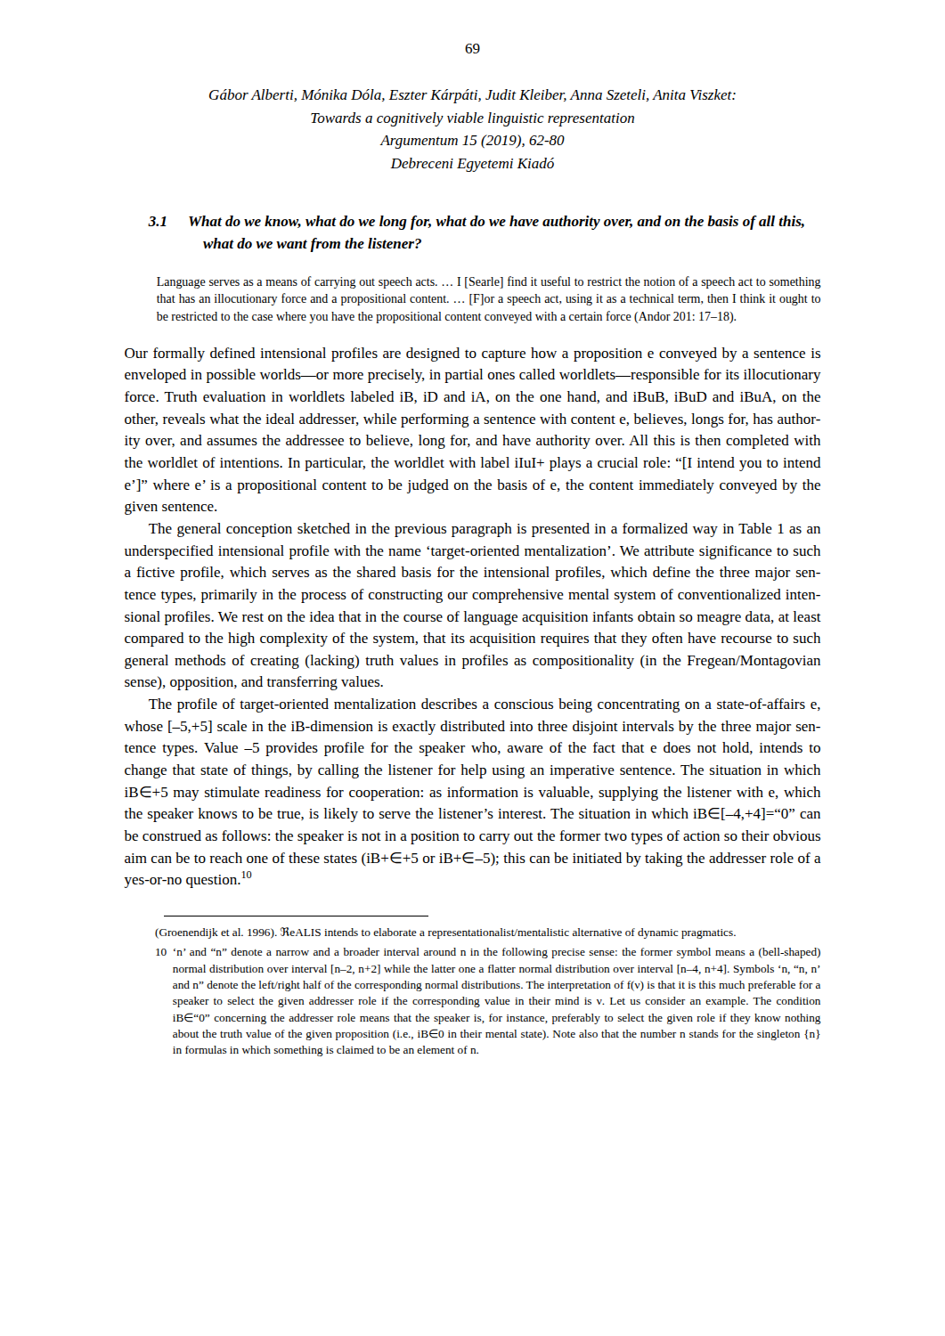69
Gábor Alberti, Mónika Dóla, Eszter Kárpáti, Judit Kleiber, Anna Szeteli, Anita Viszket:
Towards a cognitively viable linguistic representation
Argumentum 15 (2019), 62-80
Debreceni Egyetemi Kiadó
3.1 What do we know, what do we long for, what do we have authority over, and on the basis of all this, what do we want from the listener?
Language serves as a means of carrying out speech acts. … I [Searle] find it useful to restrict the notion of a speech act to something that has an illocutionary force and a propositional content. … [F]or a speech act, using it as a technical term, then I think it ought to be restricted to the case where you have the propositional content conveyed with a certain force (Andor 201: 17–18).
Our formally defined intensional profiles are designed to capture how a proposition e conveyed by a sentence is enveloped in possible worlds—or more precisely, in partial ones called worldlets—responsible for its illocutionary force. Truth evaluation in worldlets labeled iB, iD and iA, on the one hand, and iBuB, iBuD and iBuA, on the other, reveals what the ideal addresser, while performing a sentence with content e, believes, longs for, has authority over, and assumes the addressee to believe, long for, and have authority over. All this is then completed with the worldlet of intentions. In particular, the worldlet with label iIuI+ plays a crucial role: “[I intend you to intend e’]” where e’ is a propositional content to be judged on the basis of e, the content immediately conveyed by the given sentence.
The general conception sketched in the previous paragraph is presented in a formalized way in Table 1 as an underspecified intensional profile with the name ‘target-oriented mentalization’. We attribute significance to such a fictive profile, which serves as the shared basis for the intensional profiles, which define the three major sentence types, primarily in the process of constructing our comprehensive mental system of conventionalized intensional profiles. We rest on the idea that in the course of language acquisition infants obtain so meagre data, at least compared to the high complexity of the system, that its acquisition requires that they often have recourse to such general methods of creating (lacking) truth values in profiles as compositionality (in the Fregean/Montagovian sense), opposition, and transferring values.
The profile of target-oriented mentalization describes a conscious being concentrating on a state-of-affairs e, whose [–5,+5] scale in the iB-dimension is exactly distributed into three disjoint intervals by the three major sentence types. Value –5 provides profile for the speaker who, aware of the fact that e does not hold, intends to change that state of things, by calling the listener for help using an imperative sentence. The situation in which iB∈+5 may stimulate readiness for cooperation: as information is valuable, supplying the listener with e, which the speaker knows to be true, is likely to serve the listener’s interest. The situation in which iB∈[–4,+4]=“0” can be construed as follows: the speaker is not in a position to carry out the former two types of action so their obvious aim can be to reach one of these states (iB+∈+5 or iB+∈–5); this can be initiated by taking the addresser role of a yes-or-no question.10
(Groenendijk et al. 1996). ℜeALIS intends to elaborate a representationalist/mentalistic alternative of dynamic pragmatics.
10‘n’ and “n” denote a narrow and a broader interval around n in the following precise sense: the former symbol means a (bell-shaped) normal distribution over interval [n–2, n+2] while the latter one a flatter normal distribution over interval [n–4, n+4]. Symbols ‘n, “n, n’ and n” denote the left/right half of the corresponding normal distributions. The interpretation of f(ν) is that it is this much preferable for a speaker to select the given addresser role if the corresponding value in their mind is ν. Let us consider an example. The condition iB∈“0” concerning the addresser role means that the speaker is, for instance, preferably to select the given role if they know nothing about the truth value of the given proposition (i.e., iB∈0 in their mental state). Note also that the number n stands for the singleton {n} in formulas in which something is claimed to be an element of n.